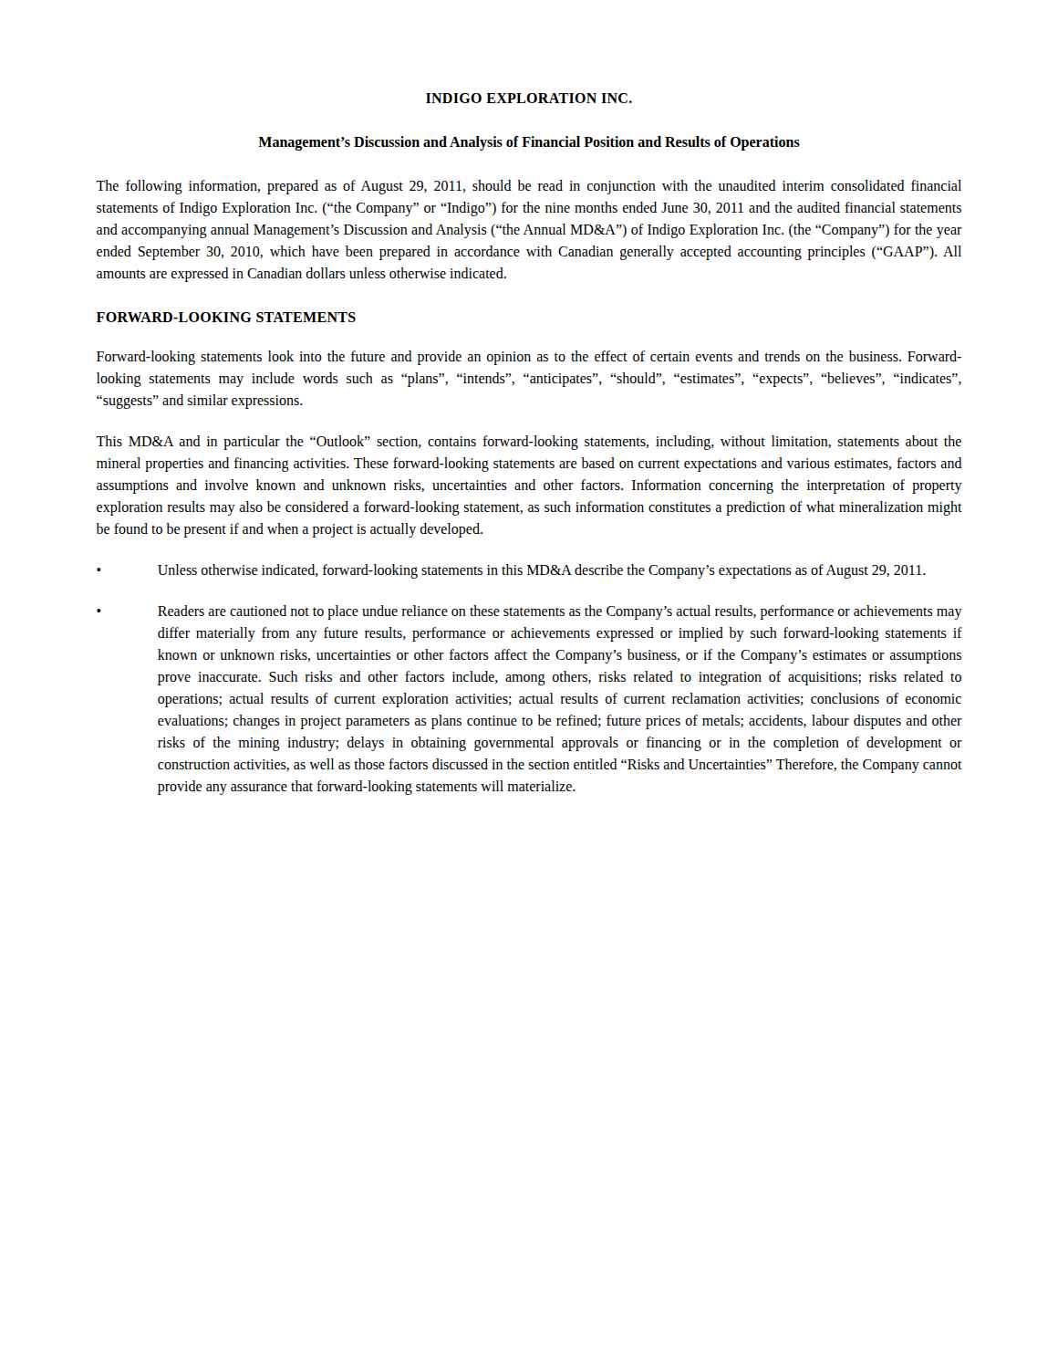INDIGO EXPLORATION INC.
Management’s Discussion and Analysis of Financial Position and Results of Operations
The following information, prepared as of August 29, 2011, should be read in conjunction with the unaudited interim consolidated financial statements of Indigo Exploration Inc. (“the Company” or “Indigo”) for the nine months ended June 30, 2011 and the audited financial statements and accompanying annual Management’s Discussion and Analysis (“the Annual MD&A”) of Indigo Exploration Inc. (the “Company”) for the year ended September 30, 2010, which have been prepared in accordance with Canadian generally accepted accounting principles (“GAAP”). All amounts are expressed in Canadian dollars unless otherwise indicated.
FORWARD-LOOKING STATEMENTS
Forward-looking statements look into the future and provide an opinion as to the effect of certain events and trends on the business. Forward-looking statements may include words such as “plans”, “intends”, “anticipates”, “should”, “estimates”, “expects”, “believes”, “indicates”, “suggests” and similar expressions.
This MD&A and in particular the “Outlook” section, contains forward-looking statements, including, without limitation, statements about the mineral properties and financing activities. These forward-looking statements are based on current expectations and various estimates, factors and assumptions and involve known and unknown risks, uncertainties and other factors. Information concerning the interpretation of property exploration results may also be considered a forward-looking statement, as such information constitutes a prediction of what mineralization might be found to be present if and when a project is actually developed.
Unless otherwise indicated, forward-looking statements in this MD&A describe the Company’s expectations as of August 29, 2011.
Readers are cautioned not to place undue reliance on these statements as the Company’s actual results, performance or achievements may differ materially from any future results, performance or achievements expressed or implied by such forward-looking statements if known or unknown risks, uncertainties or other factors affect the Company’s business, or if the Company’s estimates or assumptions prove inaccurate. Such risks and other factors include, among others, risks related to integration of acquisitions; risks related to operations; actual results of current exploration activities; actual results of current reclamation activities; conclusions of economic evaluations; changes in project parameters as plans continue to be refined; future prices of metals; accidents, labour disputes and other risks of the mining industry; delays in obtaining governmental approvals or financing or in the completion of development or construction activities, as well as those factors discussed in the section entitled “Risks and Uncertainties” Therefore, the Company cannot provide any assurance that forward-looking statements will materialize.